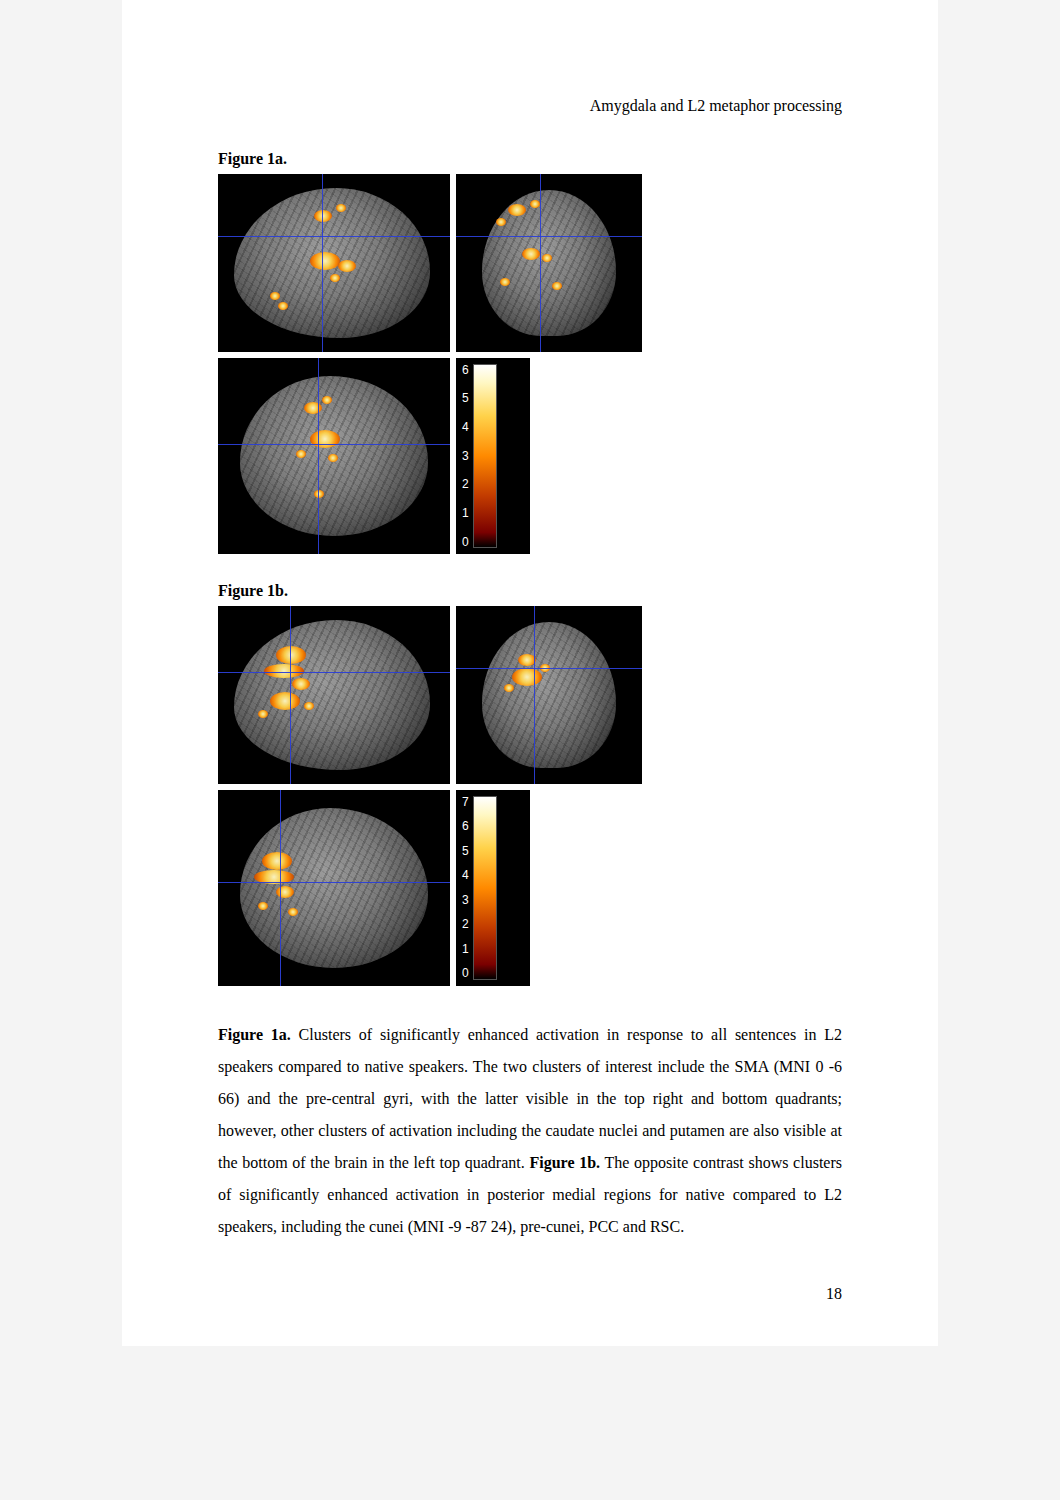Amygdala and L2 metaphor processing
Figure 1a.
6543210
Figure 1b.
76543210
Figure 1a. Clusters of significantly enhanced activation in response to all sentences in L2 speakers compared to native speakers. The two clusters of interest include the SMA (MNI 0 -6 66) and the pre-central gyri, with the latter visible in the top right and bottom quadrants; however, other clusters of activation including the caudate nuclei and putamen are also visible at the bottom of the brain in the left top quadrant. Figure 1b. The opposite contrast shows clusters of significantly enhanced activation in posterior medial regions for native compared to L2 speakers, including the cunei (MNI -9 -87 24), pre-cunei, PCC and RSC.
18